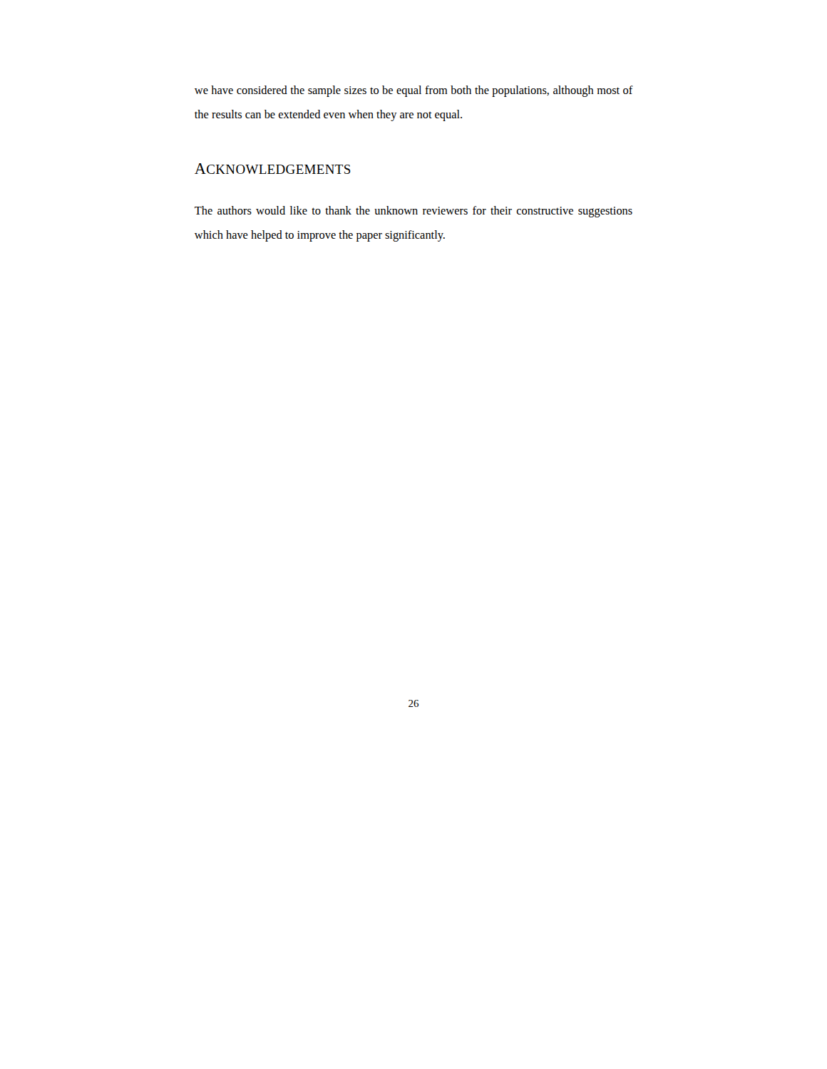we have considered the sample sizes to be equal from both the populations, although most of the results can be extended even when they are not equal.
ACKNOWLEDGEMENTS
The authors would like to thank the unknown reviewers for their constructive suggestions which have helped to improve the paper significantly.
26